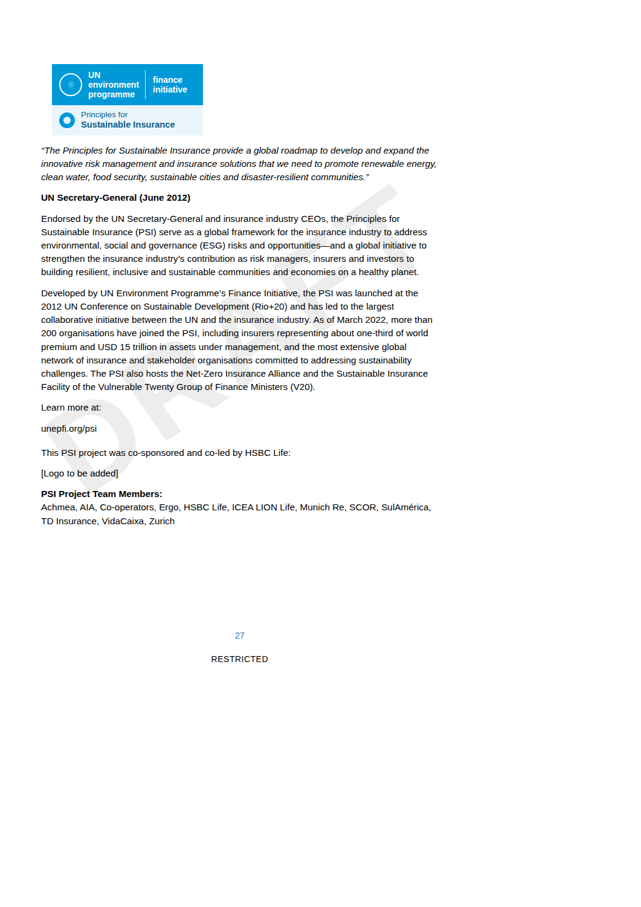DRAFT
☉
UN
environment
programme
finance
initiative
Principles for
Sustainable Insurance
“The Principles for Sustainable Insurance provide a global roadmap to develop and expand the innovative risk management and insurance solutions that we need to promote renewable energy, clean water, food security, sustainable cities and disaster-resilient communities.”
UN Secretary-General (June 2012)
Endorsed by the UN Secretary-General and insurance industry CEOs, the Principles for Sustainable Insurance (PSI) serve as a global framework for the insurance industry to address environmental, social and governance (ESG) risks and opportunities—and a global initiative to strengthen the insurance industry’s contribution as risk managers, insurers and investors to building resilient, inclusive and sustainable communities and economies on a healthy planet.
Developed by UN Environment Programme’s Finance Initiative, the PSI was launched at the 2012 UN Conference on Sustainable Development (Rio+20) and has led to the largest collaborative initiative between the UN and the insurance industry. As of March 2022, more than 200 organisations have joined the PSI, including insurers representing about one-third of world premium and USD 15 trillion in assets under management, and the most extensive global network of insurance and stakeholder organisations committed to addressing sustainability challenges. The PSI also hosts the Net-Zero Insurance Alliance and the Sustainable Insurance Facility of the Vulnerable Twenty Group of Finance Ministers (V20).
Learn more at:
unepfi.org/psi
This PSI project was co-sponsored and co-led by HSBC Life:
[Logo to be added]
PSI Project Team Members:
Achmea, AIA, Co-operators, Ergo, HSBC Life, ICEA LION Life, Munich Re, SCOR, SulAmérica, TD Insurance, VidaCaixa, Zurich
27
RESTRICTED